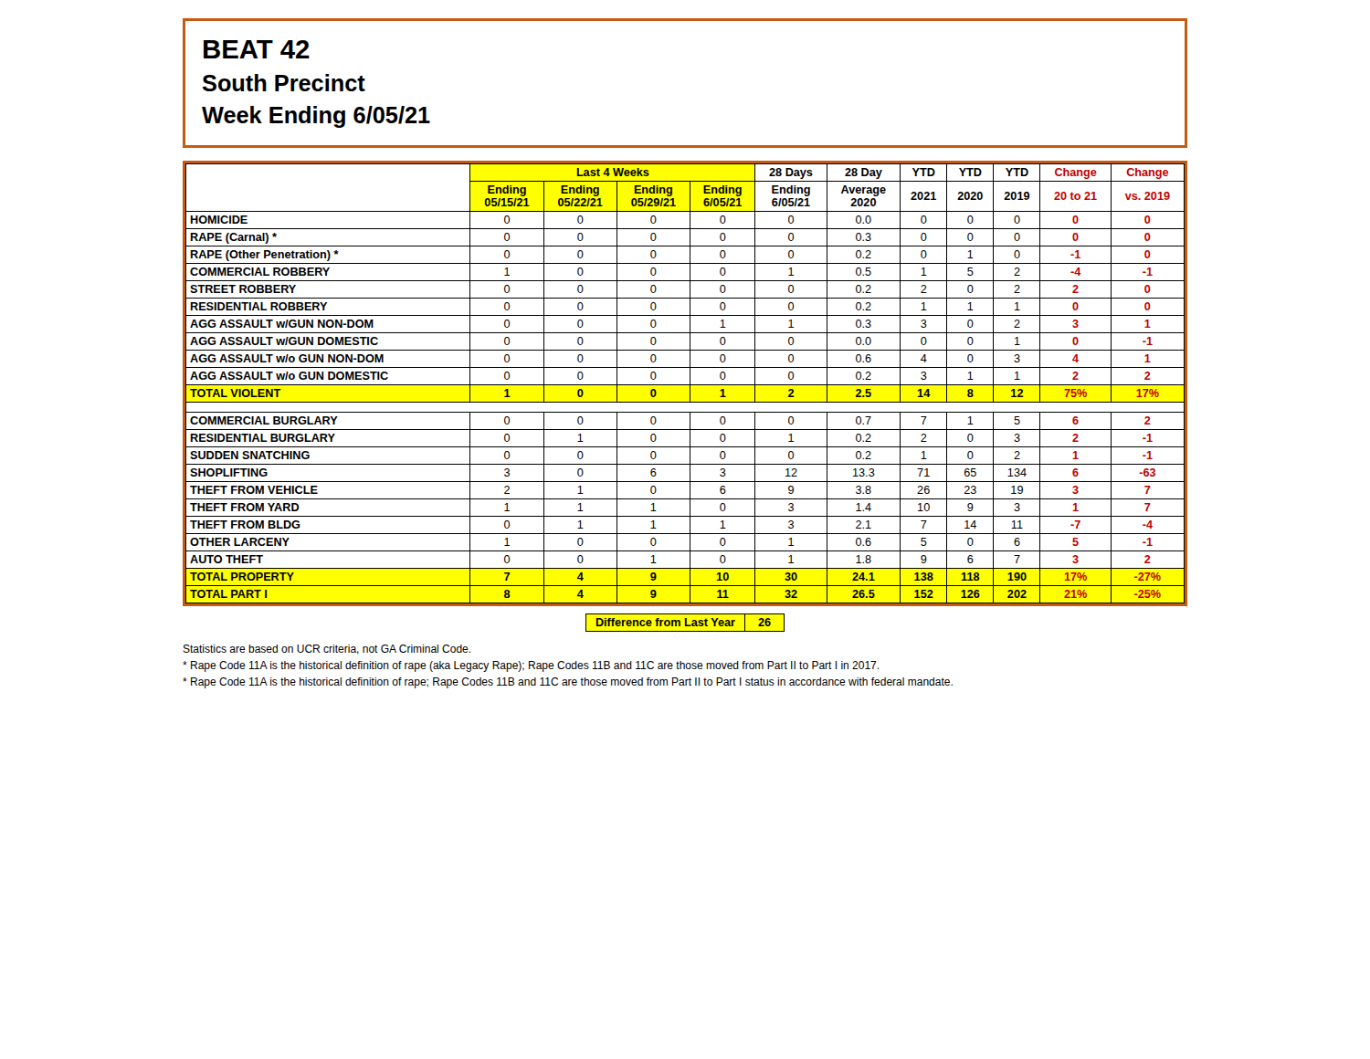BEAT 42
South Precinct
Week Ending 6/05/21
| | Last 4 Weeks | 28 Days | 28 Day | YTD | YTD | YTD | Change | Change |
| --- | --- | --- | --- | --- | --- | --- | --- | --- |
| Ending 05/15/21 | Ending 05/22/21 | Ending 05/29/21 | Ending 6/05/21 | Ending 6/05/21 | Average 2020 | 2021 | 2020 | 2019 | 20 to 21 | vs. 2019 |
| HOMICIDE | 0 | 0 | 0 | 0 | 0 | 0.0 | 0 | 0 | 0 | 0 | 0 |
| RAPE (Carnal) * | 0 | 0 | 0 | 0 | 0 | 0.3 | 0 | 0 | 0 | 0 | 0 |
| RAPE (Other Penetration) * | 0 | 0 | 0 | 0 | 0 | 0.2 | 0 | 1 | 0 | -1 | 0 |
| COMMERCIAL ROBBERY | 1 | 0 | 0 | 0 | 1 | 0.5 | 1 | 5 | 2 | -4 | -1 |
| STREET ROBBERY | 0 | 0 | 0 | 0 | 0 | 0.2 | 2 | 0 | 2 | 2 | 0 |
| RESIDENTIAL ROBBERY | 0 | 0 | 0 | 0 | 0 | 0.2 | 1 | 1 | 1 | 0 | 0 |
| AGG ASSAULT w/GUN NON-DOM | 0 | 0 | 0 | 1 | 1 | 0.3 | 3 | 0 | 2 | 3 | 1 |
| AGG ASSAULT w/GUN DOMESTIC | 0 | 0 | 0 | 0 | 0 | 0.0 | 0 | 0 | 1 | 0 | -1 |
| AGG ASSAULT w/o GUN NON-DOM | 0 | 0 | 0 | 0 | 0 | 0.6 | 4 | 0 | 3 | 4 | 1 |
| AGG ASSAULT w/o GUN DOMESTIC | 0 | 0 | 0 | 0 | 0 | 0.2 | 3 | 1 | 1 | 2 | 2 |
| TOTAL VIOLENT | 1 | 0 | 0 | 1 | 2 | 2.5 | 14 | 8 | 12 | 75% | 17% |
| COMMERCIAL BURGLARY | 0 | 0 | 0 | 0 | 0 | 0.7 | 7 | 1 | 5 | 6 | 2 |
| RESIDENTIAL BURGLARY | 0 | 1 | 0 | 0 | 1 | 0.2 | 2 | 0 | 3 | 2 | -1 |
| SUDDEN SNATCHING | 0 | 0 | 0 | 0 | 0 | 0.2 | 1 | 0 | 2 | 1 | -1 |
| SHOPLIFTING | 3 | 0 | 6 | 3 | 12 | 13.3 | 71 | 65 | 134 | 6 | -63 |
| THEFT FROM VEHICLE | 2 | 1 | 0 | 6 | 9 | 3.8 | 26 | 23 | 19 | 3 | 7 |
| THEFT FROM YARD | 1 | 1 | 1 | 0 | 3 | 1.4 | 10 | 9 | 3 | 1 | 7 |
| THEFT FROM BLDG | 0 | 1 | 1 | 1 | 3 | 2.1 | 7 | 14 | 11 | -7 | -4 |
| OTHER LARCENY | 1 | 0 | 0 | 0 | 1 | 0.6 | 5 | 0 | 6 | 5 | -1 |
| AUTO THEFT | 0 | 0 | 1 | 0 | 1 | 1.8 | 9 | 6 | 7 | 3 | 2 |
| TOTAL PROPERTY | 7 | 4 | 9 | 10 | 30 | 24.1 | 138 | 118 | 190 | 17% | -27% |
| TOTAL PART I | 8 | 4 | 9 | 11 | 32 | 26.5 | 152 | 126 | 202 | 21% | -25% |
Difference from Last Year 26
Statistics are based on UCR criteria, not GA Criminal Code.
* Rape Code 11A is the historical definition of rape (aka Legacy Rape); Rape Codes 11B and 11C are those moved from Part II to Part I in 2017.
* Rape Code 11A is the historical definition of rape; Rape Codes 11B and 11C are those moved from Part II to Part I status in accordance with federal mandate.